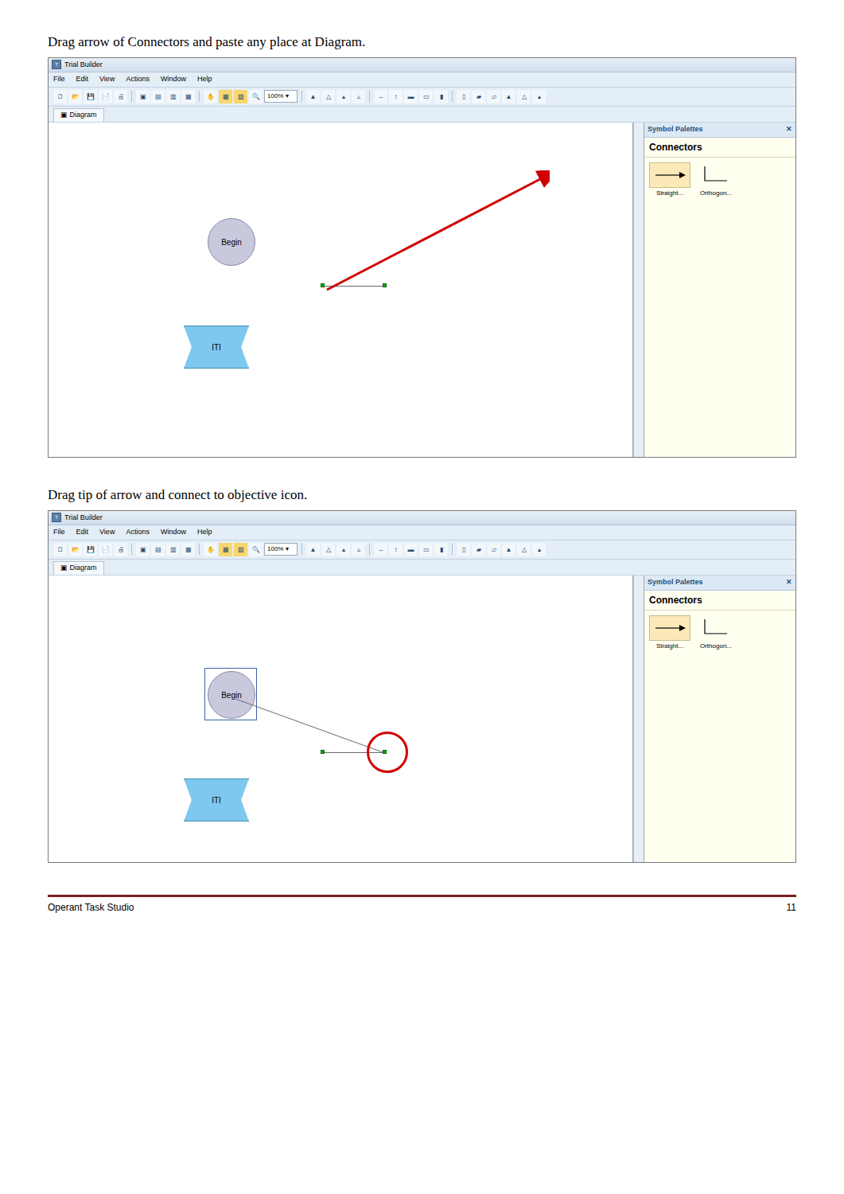Drag arrow of Connectors and paste any place at Diagram.
TTrial Builder
File Edit View Actions Window Help
🗋 📂 💾 📄 🖨 ▣ ▤ ▥ ▦ ✋ ▦ ▧ 🔍 100% ▾ ▲ △ ▴ ▵ ↔ ↕ ▬ ▭ ▮ ▯ ▰ ▱ ▲ △ ▴
▣ Diagram
Begin
ITI
Symbol Palettes✕
Connectors
Straight...
Orthogon...
Drag tip of arrow and connect to objective icon.
TTrial Builder
File Edit View Actions Window Help
🗋 📂 💾 📄 🖨 ▣ ▤ ▥ ▦ ✋ ▦ ▧ 🔍 100% ▾ ▲ △ ▴ ▵ ↔ ↕ ▬ ▭ ▮ ▯ ▰ ▱ ▲ △ ▴
▣ Diagram
Begin
ITI
Symbol Palettes✕
Connectors
Straight...
Orthogon...
Operant Task Studio 11